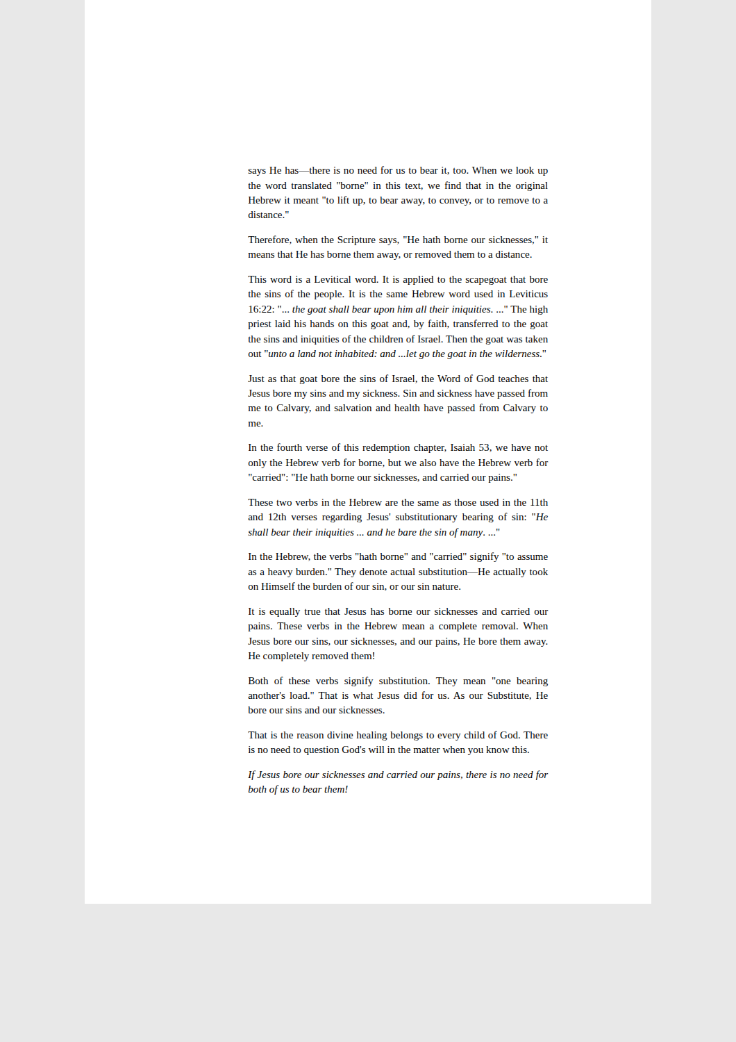says He has—there is no need for us to bear it, too. When we look up the word translated "borne" in this text, we find that in the original Hebrew it meant "to lift up, to bear away, to convey, or to remove to a distance."
Therefore, when the Scripture says, "He hath borne our sicknesses," it means that He has borne them away, or removed them to a distance.
This word is a Levitical word. It is applied to the scapegoat that bore the sins of the people. It is the same Hebrew word used in Leviticus 16:22: "... the goat shall bear upon him all their iniquities. ..." The high priest laid his hands on this goat and, by faith, transferred to the goat the sins and iniquities of the children of Israel. Then the goat was taken out "unto a land not inhabited: and ...let go the goat in the wilderness."
Just as that goat bore the sins of Israel, the Word of God teaches that Jesus bore my sins and my sickness. Sin and sickness have passed from me to Calvary, and salvation and health have passed from Calvary to me.
In the fourth verse of this redemption chapter, Isaiah 53, we have not only the Hebrew verb for borne, but we also have the Hebrew verb for "carried": "He hath borne our sicknesses, and carried our pains."
These two verbs in the Hebrew are the same as those used in the 11th and 12th verses regarding Jesus' substitutionary bearing of sin: "He shall bear their iniquities ... and he bare the sin of many. ..."
In the Hebrew, the verbs "hath borne" and "carried" signify "to assume as a heavy burden." They denote actual substitution—He actually took on Himself the burden of our sin, or our sin nature.
It is equally true that Jesus has borne our sicknesses and carried our pains. These verbs in the Hebrew mean a complete removal. When Jesus bore our sins, our sicknesses, and our pains, He bore them away. He completely removed them!
Both of these verbs signify substitution. They mean "one bearing another's load." That is what Jesus did for us. As our Substitute, He bore our sins and our sicknesses.
That is the reason divine healing belongs to every child of God. There is no need to question God's will in the matter when you know this.
If Jesus bore our sicknesses and carried our pains, there is no need for both of us to bear them!